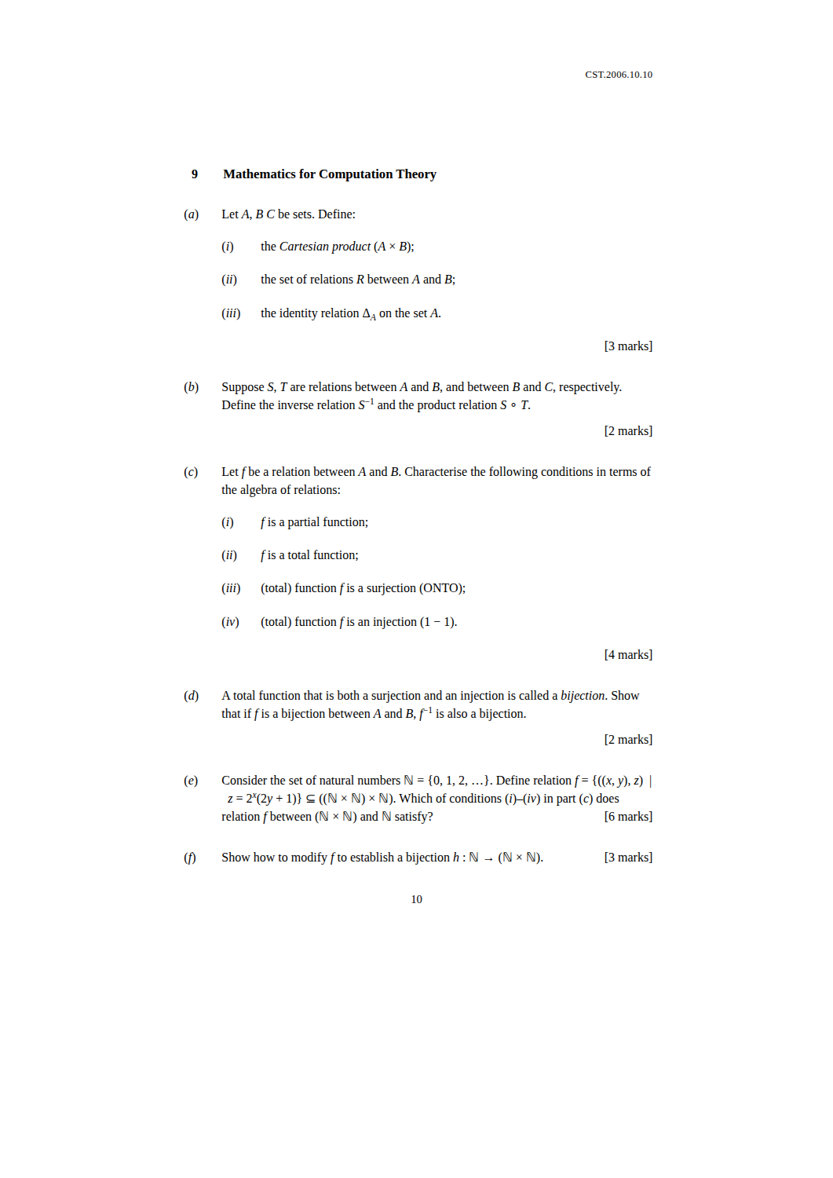CST.2006.10.10
9 Mathematics for Computation Theory
(a)
Let A, B C be sets. Define:
(i)
the Cartesian product (A × B);
(ii)
the set of relations R between A and B;
(iii)
the identity relation ΔA on the set A.
[3 marks]
(b)
Suppose S, T are relations between A and B, and between B and C, respectively. Define the inverse relation S−1 and the product relation S ∘ T.
[2 marks]
(c)
Let f be a relation between A and B. Characterise the following conditions in terms of the algebra of relations:
(i)
f is a partial function;
(ii)
f is a total function;
(iii)
(total) function f is a surjection (ONTO);
(iv)
(total) function f is an injection (1 − 1).
[4 marks]
(d)
A total function that is both a surjection and an injection is called a bijection. Show that if f is a bijection between A and B, f−1 is also a bijection.
[2 marks]
(e)
Consider the set of natural numbers ℕ = {0, 1, 2, …}. Define relation f = {((x, y), z) | z = 2x(2y + 1)} ⊆ ((ℕ × ℕ) × ℕ). Which of conditions (i)–(iv) in part (c) does relation f between (ℕ × ℕ) and ℕ satisfy? [6 marks]
(f)
Show how to modify f to establish a bijection h : ℕ → (ℕ × ℕ). [3 marks]
10